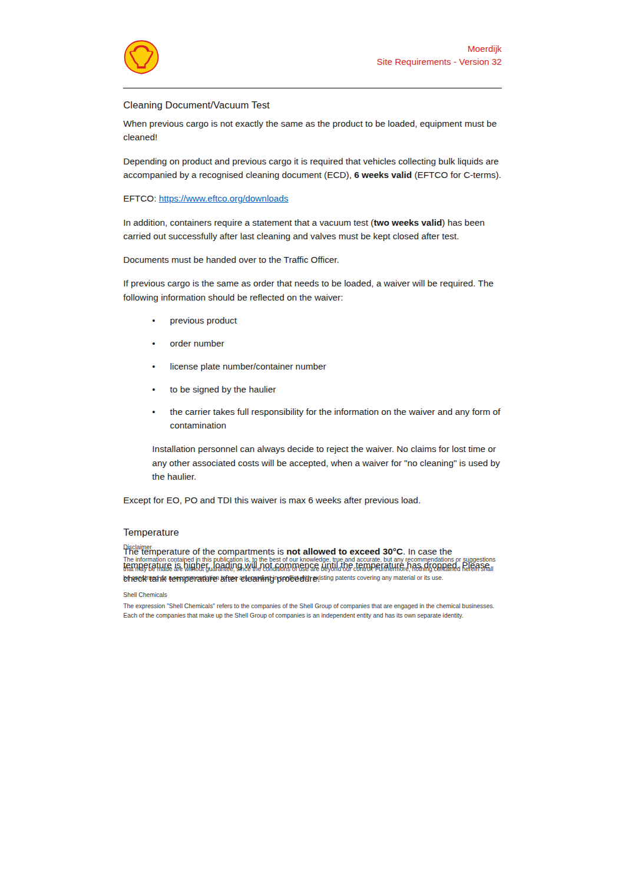Moerdijk
Site Requirements - Version 32
Cleaning Document/Vacuum Test
When previous cargo is not exactly the same as the product to be loaded, equipment must be cleaned!
Depending on product and previous cargo it is required that vehicles collecting bulk liquids are accompanied by a recognised cleaning document (ECD), 6 weeks valid (EFTCO for C-terms).
EFTCO: https://www.eftco.org/downloads
In addition, containers require a statement that a vacuum test (two weeks valid) has been carried out successfully after last cleaning and valves must be kept closed after test.
Documents must be handed over to the Traffic Officer.
If previous cargo is the same as order that needs to be loaded, a waiver will be required. The following information should be reflected on the waiver:
previous product
order number
license plate number/container number
to be signed by the haulier
the carrier takes full responsibility for the information on the waiver and any form of contamination
Installation personnel can always decide to reject the waiver. No claims for lost time or any other associated costs will be accepted, when a waiver for "no cleaning" is used by the haulier.
Except for EO, PO and TDI this waiver is max 6 weeks after previous load.
Temperature
The temperature of the compartments is not allowed to exceed 30°C. In case the temperature is higher, loading will not commence until the temperature has dropped. Please check tank temperature after cleaning procedure.
Disclaimer
The information contained in this publication is, to the best of our knowledge, true and accurate, but any recommendations or suggestions that may be made are without guarantee, since the conditions of use are beyond our control. Furthermore, nothing contained herein shall be construed as a recommendation to use any product in conflict with existing patents covering any material or its use.
Shell Chemicals
The expression "Shell Chemicals" refers to the companies of the Shell Group of companies that are engaged in the chemical businesses. Each of the companies that make up the Shell Group of companies is an independent entity and has its own separate identity.